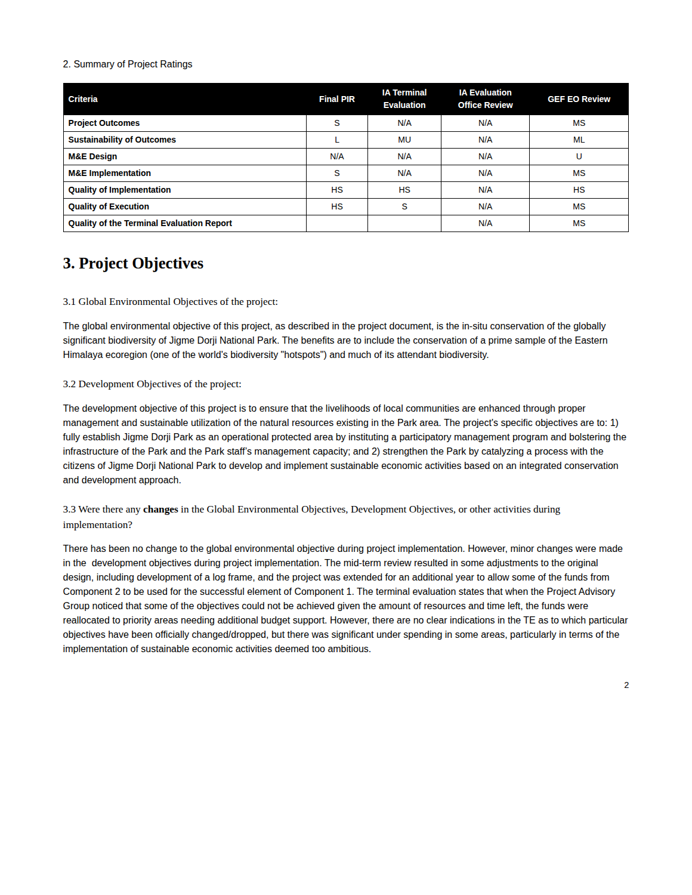2. Summary of Project Ratings
| Criteria | Final PIR | IA Terminal Evaluation | IA Evaluation Office Review | GEF EO Review |
| --- | --- | --- | --- | --- |
| Project Outcomes | S | N/A | N/A | MS |
| Sustainability of Outcomes | L | MU | N/A | ML |
| M&E Design | N/A | N/A | N/A | U |
| M&E Implementation | S | N/A | N/A | MS |
| Quality of Implementation | HS | HS | N/A | HS |
| Quality of Execution | HS | S | N/A | MS |
| Quality of the Terminal Evaluation Report | | | N/A | MS |
3. Project Objectives
3.1 Global Environmental Objectives of the project:
The global environmental objective of this project, as described in the project document, is the in-situ conservation of the globally significant biodiversity of Jigme Dorji National Park. The benefits are to include the conservation of a prime sample of the Eastern Himalaya ecoregion (one of the world's biodiversity "hotspots") and much of its attendant biodiversity.
3.2 Development Objectives of the project:
The development objective of this project is to ensure that the livelihoods of local communities are enhanced through proper management and sustainable utilization of the natural resources existing in the Park area. The project's specific objectives are to: 1) fully establish Jigme Dorji Park as an operational protected area by instituting a participatory management program and bolstering the infrastructure of the Park and the Park staff’s management capacity; and 2) strengthen the Park by catalyzing a process with the citizens of Jigme Dorji National Park to develop and implement sustainable economic activities based on an integrated conservation and development approach.
3.3 Were there any changes in the Global Environmental Objectives, Development Objectives, or other activities during implementation?
There has been no change to the global environmental objective during project implementation. However, minor changes were made in the development objectives during project implementation. The mid-term review resulted in some adjustments to the original design, including development of a log frame, and the project was extended for an additional year to allow some of the funds from Component 2 to be used for the successful element of Component 1. The terminal evaluation states that when the Project Advisory Group noticed that some of the objectives could not be achieved given the amount of resources and time left, the funds were reallocated to priority areas needing additional budget support. However, there are no clear indications in the TE as to which particular objectives have been officially changed/dropped, but there was significant under spending in some areas, particularly in terms of the implementation of sustainable economic activities deemed too ambitious.
2